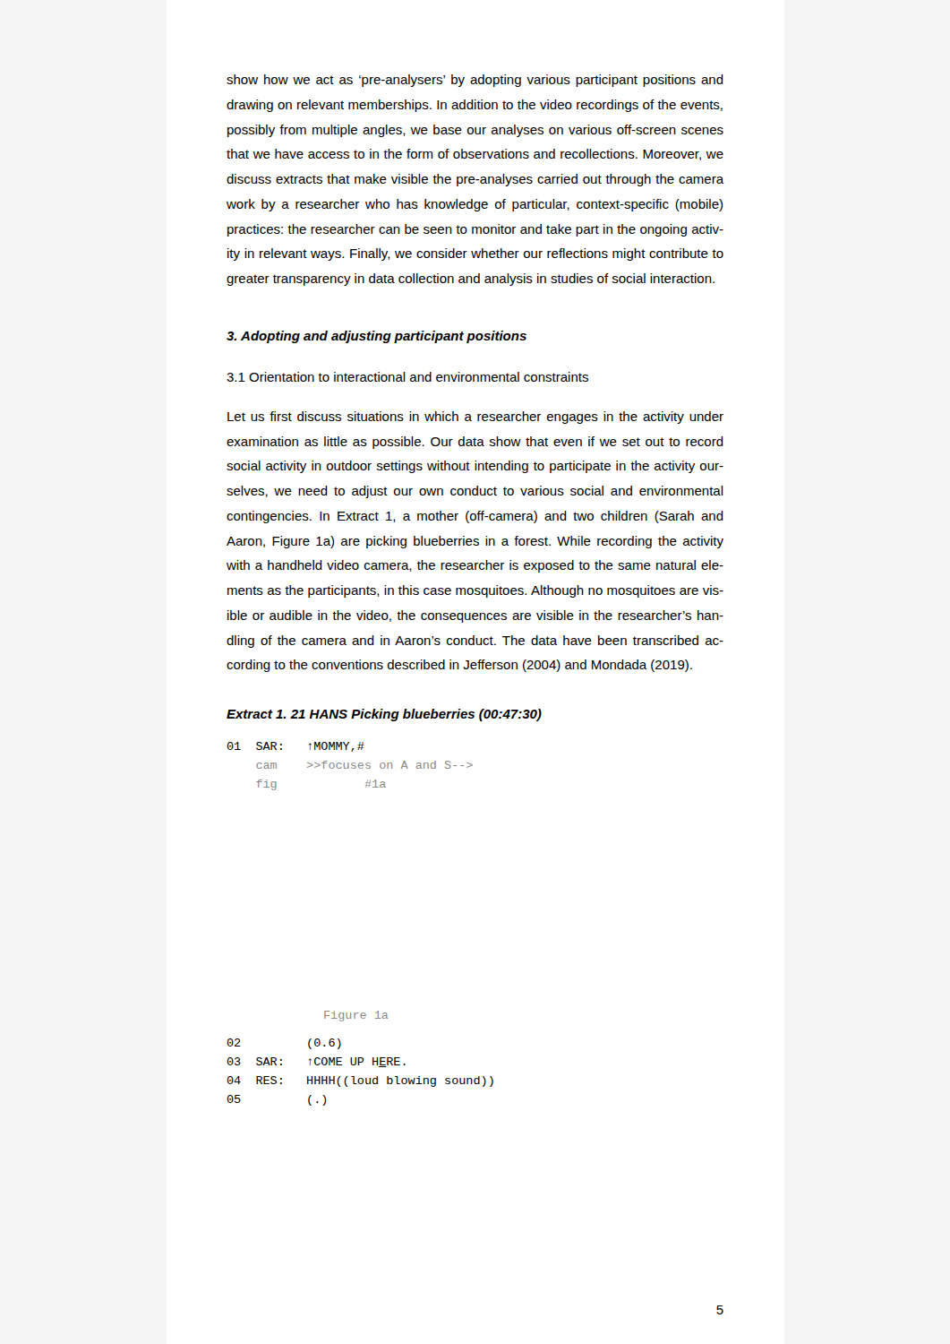show how we act as ‘pre-analysers’ by adopting various participant positions and drawing on relevant memberships. In addition to the video recordings of the events, possibly from multiple angles, we base our analyses on various off-screen scenes that we have access to in the form of observations and recollections. Moreover, we discuss extracts that make visible the pre-analyses carried out through the camera work by a researcher who has knowledge of particular, context-specific (mobile) practices: the researcher can be seen to monitor and take part in the ongoing activity in relevant ways. Finally, we consider whether our reflections might contribute to greater transparency in data collection and analysis in studies of social interaction.
3. Adopting and adjusting participant positions
3.1 Orientation to interactional and environmental constraints
Let us first discuss situations in which a researcher engages in the activity under examination as little as possible. Our data show that even if we set out to record social activity in outdoor settings without intending to participate in the activity ourselves, we need to adjust our own conduct to various social and environmental contingencies. In Extract 1, a mother (off-camera) and two children (Sarah and Aaron, Figure 1a) are picking blueberries in a forest. While recording the activity with a handheld video camera, the researcher is exposed to the same natural elements as the participants, in this case mosquitoes. Although no mosquitoes are visible or audible in the video, the consequences are visible in the researcher’s handling of the camera and in Aaron’s conduct. The data have been transcribed according to the conventions described in Jefferson (2004) and Mondada (2019).
Extract 1. 21 HANS Picking blueberries (00:47:30)
01 SAR: ↑MOMMY,# cam >>focuses on A and S--> fig #1a
Figure 1a
02 (0.6) 03 SAR: ↑COME UP HERE. 04 RES: HHHH((loud blowing sound)) 05 (.)
5